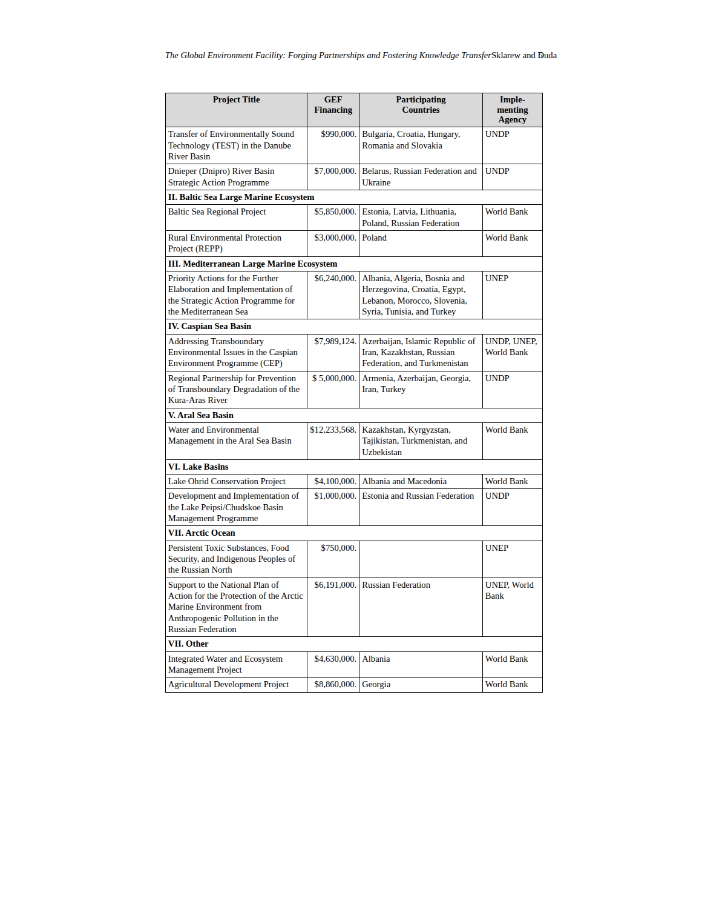The Global Environment Facility: Forging Partnerships and Fostering Knowledge Transfer Sklarew and Duda 5
| Project Title | GEF Financing | Participating Countries | Imple- menting Agency |
| --- | --- | --- | --- |
| Transfer of Environmentally Sound Technology (TEST) in the Danube River Basin | $990,000. | Bulgaria, Croatia, Hungary, Romania and Slovakia | UNDP |
| Dnieper (Dnipro) River Basin Strategic Action Programme | $7,000,000. | Belarus, Russian Federation and Ukraine | UNDP |
| II. Baltic Sea Large Marine Ecosystem |
| Baltic Sea Regional Project | $5,850,000. | Estonia, Latvia, Lithuania, Poland, Russian Federation | World Bank |
| Rural Environmental Protection Project (REPP) | $3,000,000. | Poland | World Bank |
| III. Mediterranean Large Marine Ecosystem |
| Priority Actions for the Further Elaboration and Implementation of the Strategic Action Programme for the Mediterranean Sea | $6,240,000. | Albania, Algeria, Bosnia and Herzegovina, Croatia, Egypt, Lebanon, Morocco, Slovenia, Syria, Tunisia, and Turkey | UNEP |
| IV. Caspian Sea Basin |
| Addressing Transboundary Environmental Issues in the Caspian Environment Programme (CEP) | $7,989,124. | Azerbaijan, Islamic Republic of Iran, Kazakhstan, Russian Federation, and Turkmenistan | UNDP, UNEP, World Bank |
| Regional Partnership for Prevention of Transboundary Degradation of the Kura-Aras River | $ 5,000,000. | Armenia, Azerbaijan, Georgia, Iran, Turkey | UNDP |
| V. Aral Sea Basin |
| Water and Environmental Management in the Aral Sea Basin | $12,233,568. | Kazakhstan, Kyrgyzstan, Tajikistan, Turkmenistan, and Uzbekistan | World Bank |
| VI. Lake Basins |
| Lake Ohrid Conservation Project | $4,100,000. | Albania and Macedonia | World Bank |
| Development and Implementation of the Lake Peipsi/Chudskoe Basin Management Programme | $1,000,000. | Estonia and Russian Federation | UNDP |
| VII. Arctic Ocean |
| Persistent Toxic Substances, Food Security, and Indigenous Peoples of the Russian North | $750,000. | | UNEP |
| Support to the National Plan of Action for the Protection of the Arctic Marine Environment from Anthropogenic Pollution in the Russian Federation | $6,191,000. | Russian Federation | UNEP, World Bank |
| VII. Other |
| Integrated Water and Ecosystem Management Project | $4,630,000. | Albania | World Bank |
| Agricultural Development Project | $8,860,000. | Georgia | World Bank |